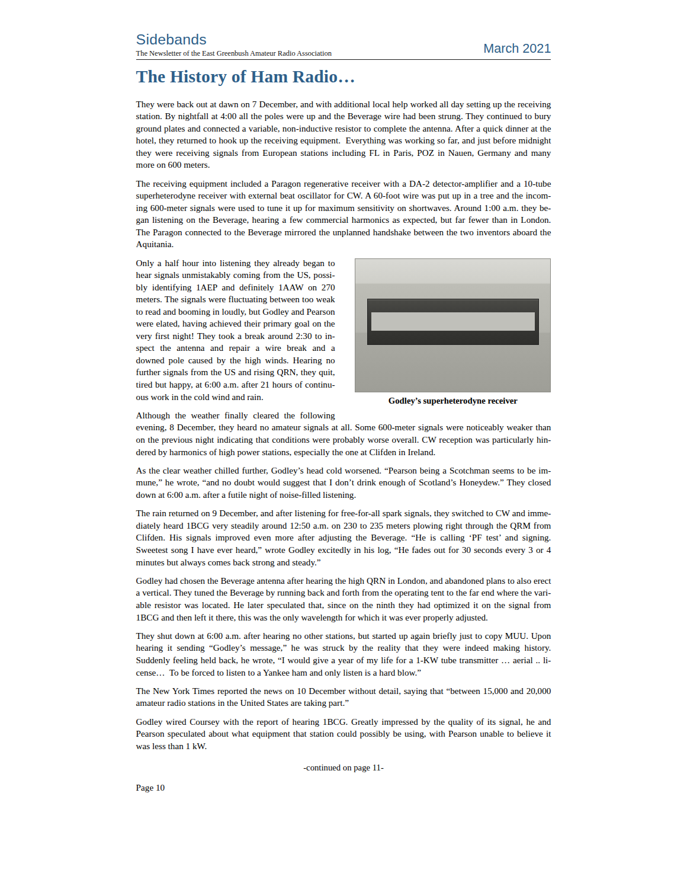Sidebands
The Newsletter of the East Greenbush Amateur Radio Association
March 2021
The History of Ham Radio…
They were back out at dawn on 7 December, and with additional local help worked all day setting up the receiving station. By nightfall at 4:00 all the poles were up and the Beverage wire had been strung. They continued to bury ground plates and connected a variable, non-inductive resistor to complete the antenna. After a quick dinner at the hotel, they returned to hook up the receiving equipment. Everything was working so far, and just before midnight they were receiving signals from European stations including FL in Paris, POZ in Nauen, Germany and many more on 600 meters.
The receiving equipment included a Paragon regenerative receiver with a DA-2 detector-amplifier and a 10-tube superheterodyne receiver with external beat oscillator for CW. A 60-foot wire was put up in a tree and the incoming 600-meter signals were used to tune it up for maximum sensitivity on shortwaves. Around 1:00 a.m. they began listening on the Beverage, hearing a few commercial harmonics as expected, but far fewer than in London. The Paragon connected to the Beverage mirrored the unplanned handshake between the two inventors aboard the Aquitania.
Godley’s superheterodyne receiver
Only a half hour into listening they already began to hear signals unmistakably coming from the US, possibly identifying 1AEP and definitely 1AAW on 270 meters. The signals were fluctuating between too weak to read and booming in loudly, but Godley and Pearson were elated, having achieved their primary goal on the very first night! They took a break around 2:30 to inspect the antenna and repair a wire break and a downed pole caused by the high winds. Hearing no further signals from the US and rising QRN, they quit, tired but happy, at 6:00 a.m. after 21 hours of continuous work in the cold wind and rain.
Although the weather finally cleared the following evening, 8 December, they heard no amateur signals at all. Some 600-meter signals were noticeably weaker than on the previous night indicating that conditions were probably worse overall. CW reception was particularly hindered by harmonics of high power stations, especially the one at Clifden in Ireland.
As the clear weather chilled further, Godley’s head cold worsened. “Pearson being a Scotchman seems to be immune,” he wrote, “and no doubt would suggest that I don’t drink enough of Scotland’s Honeydew.” They closed down at 6:00 a.m. after a futile night of noise-filled listening.
The rain returned on 9 December, and after listening for free-for-all spark signals, they switched to CW and immediately heard 1BCG very steadily around 12:50 a.m. on 230 to 235 meters plowing right through the QRM from Clifden. His signals improved even more after adjusting the Beverage. “He is calling ‘PF test’ and signing. Sweetest song I have ever heard,” wrote Godley excitedly in his log, “He fades out for 30 seconds every 3 or 4 minutes but always comes back strong and steady.”
Godley had chosen the Beverage antenna after hearing the high QRN in London, and abandoned plans to also erect a vertical. They tuned the Beverage by running back and forth from the operating tent to the far end where the variable resistor was located. He later speculated that, since on the ninth they had optimized it on the signal from 1BCG and then left it there, this was the only wavelength for which it was ever properly adjusted.
They shut down at 6:00 a.m. after hearing no other stations, but started up again briefly just to copy MUU. Upon hearing it sending “Godley’s message,” he was struck by the reality that they were indeed making history. Suddenly feeling held back, he wrote, “I would give a year of my life for a 1-KW tube transmitter … aerial .. license… To be forced to listen to a Yankee ham and only listen is a hard blow.”
The New York Times reported the news on 10 December without detail, saying that “between 15,000 and 20,000 amateur radio stations in the United States are taking part.”
Godley wired Coursey with the report of hearing 1BCG. Greatly impressed by the quality of its signal, he and Pearson speculated about what equipment that station could possibly be using, with Pearson unable to believe it was less than 1 kW.
-continued on page 11-
Page 10